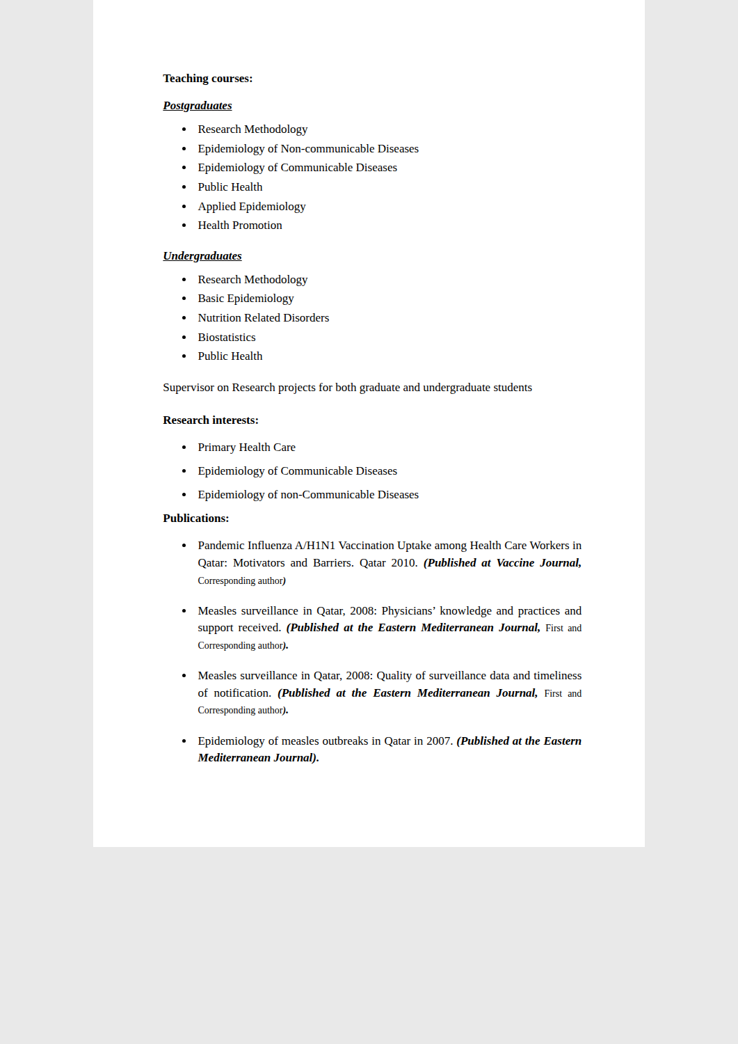Teaching courses:
Postgraduates
Research Methodology
Epidemiology of Non-communicable Diseases
Epidemiology of Communicable Diseases
Public Health
Applied Epidemiology
Health Promotion
Undergraduates
Research Methodology
Basic Epidemiology
Nutrition Related Disorders
Biostatistics
Public Health
Supervisor on Research projects for both graduate and undergraduate students
Research interests:
Primary Health Care
Epidemiology of Communicable Diseases
Epidemiology of non-Communicable Diseases
Publications:
Pandemic Influenza A/H1N1 Vaccination Uptake among Health Care Workers in Qatar: Motivators and Barriers. Qatar 2010. (Published at Vaccine Journal, Corresponding author)
Measles surveillance in Qatar, 2008: Physicians’ knowledge and practices and support received. (Published at the Eastern Mediterranean Journal, First and Corresponding author).
Measles surveillance in Qatar, 2008: Quality of surveillance data and timeliness of notification. (Published at the Eastern Mediterranean Journal, First and Corresponding author).
Epidemiology of measles outbreaks in Qatar in 2007. (Published at the Eastern Mediterranean Journal).